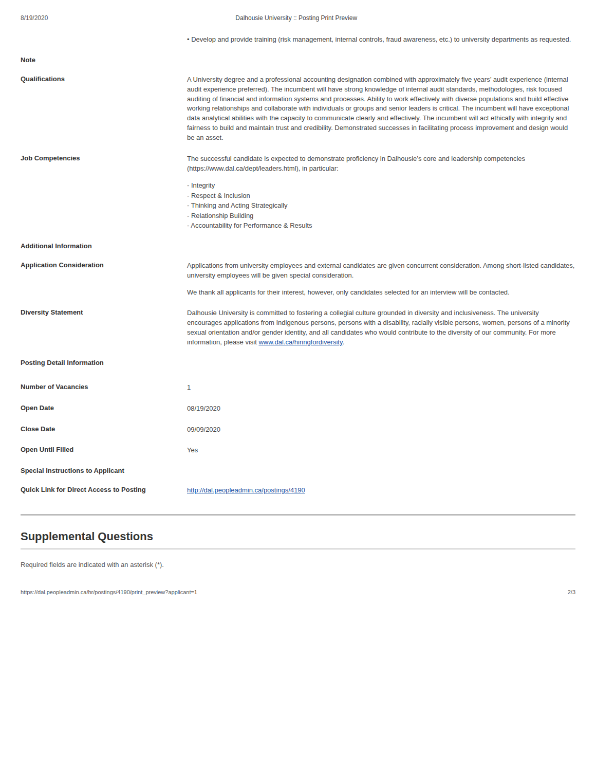8/19/2020
Dalhousie University :: Posting Print Preview
| | • Develop and provide training (risk management, internal controls, fraud awareness, etc.) to university departments as requested. |
| Note | |
| Qualifications | A University degree and a professional accounting designation combined with approximately five years’ audit experience (internal audit experience preferred). The incumbent will have strong knowledge of internal audit standards, methodologies, risk focused auditing of financial and information systems and processes. Ability to work effectively with diverse populations and build effective working relationships and collaborate with individuals or groups and senior leaders is critical. The incumbent will have exceptional data analytical abilities with the capacity to communicate clearly and effectively. The incumbent will act ethically with integrity and fairness to build and maintain trust and credibility. Demonstrated successes in facilitating process improvement and design would be an asset. |
| Job Competencies | The successful candidate is expected to demonstrate proficiency in Dalhousie’s core and leadership competencies (https://www.dal.ca/dept/leaders.html), in particular: - Integrity - Respect & Inclusion - Thinking and Acting Strategically - Relationship Building - Accountability for Performance & Results |
| Additional Information | |
| Application Consideration | Applications from university employees and external candidates are given concurrent consideration. Among short-listed candidates, university employees will be given special consideration. We thank all applicants for their interest, however, only candidates selected for an interview will be contacted. |
| Diversity Statement | Dalhousie University is committed to fostering a collegial culture grounded in diversity and inclusiveness. The university encourages applications from Indigenous persons, persons with a disability, racially visible persons, women, persons of a minority sexual orientation and/or gender identity, and all candidates who would contribute to the diversity of our community. For more information, please visit www.dal.ca/hiringfordiversity . |
| Posting Detail Information | |
| Number of Vacancies | 1 |
| Open Date | 08/19/2020 |
| Close Date | 09/09/2020 |
| Open Until Filled | Yes |
| Special Instructions to Applicant | |
| Quick Link for Direct Access to Posting | http://dal.peopleadmin.ca/postings/4190 |
Supplemental Questions
Required fields are indicated with an asterisk (*).
https://dal.peopleadmin.ca/hr/postings/4190/print_preview?applicant=1
2/3